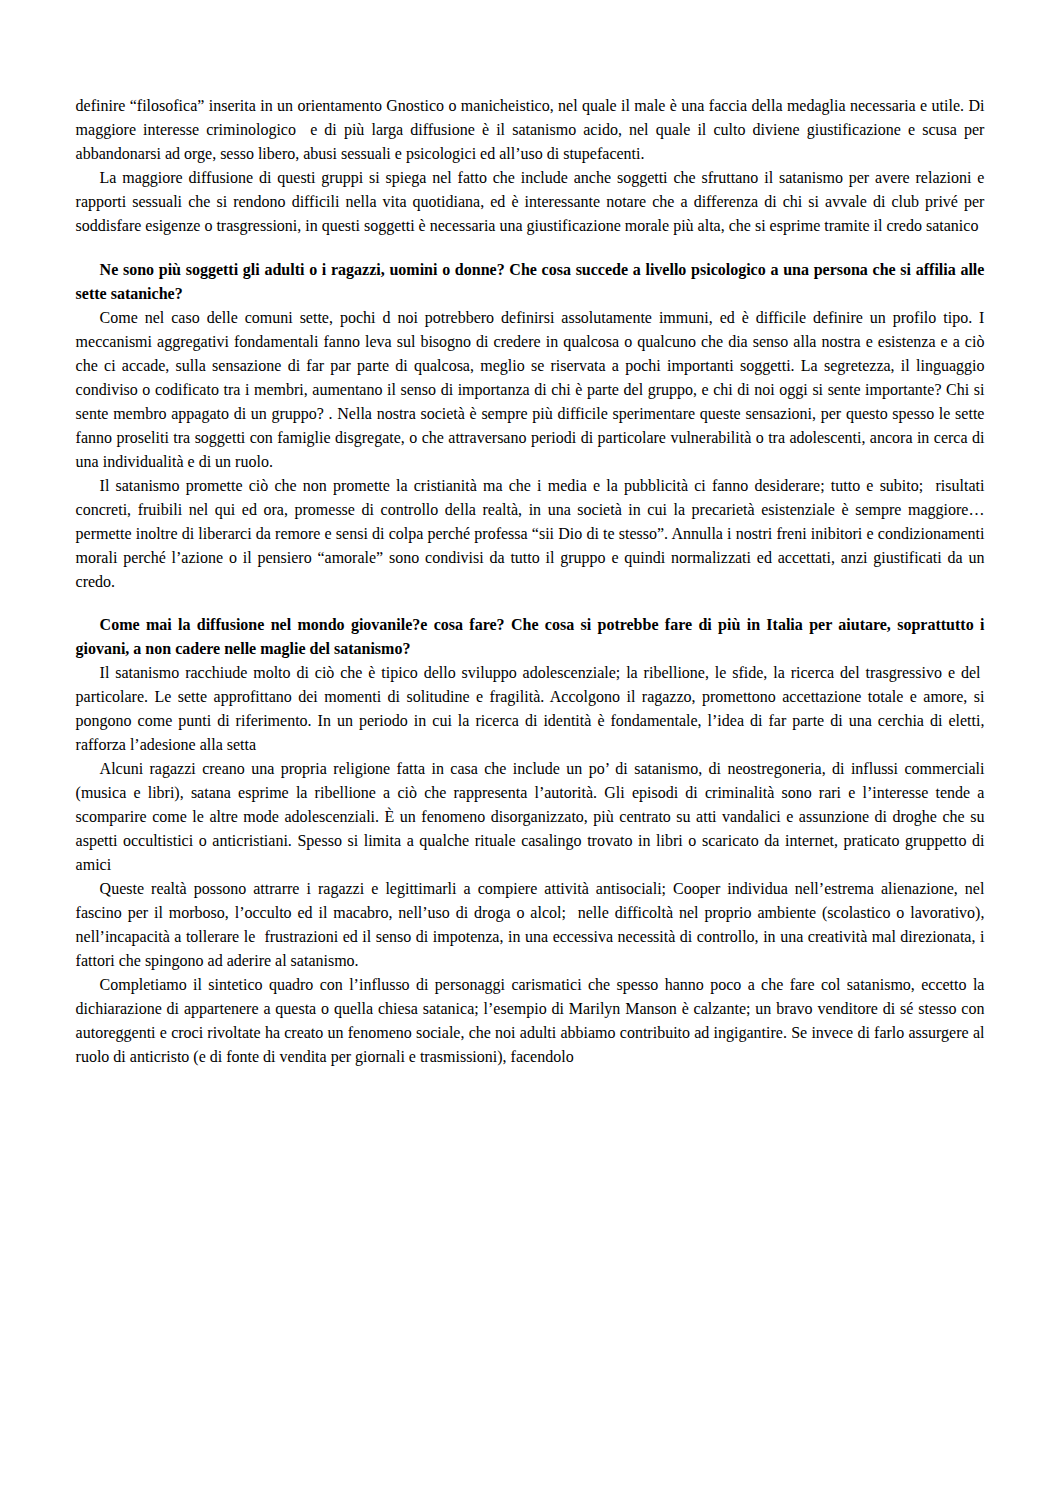definire “filosofica” inserita in un orientamento Gnostico o manicheistico, nel quale il male è una faccia della medaglia necessaria e utile. Di maggiore interesse criminologico e di più larga diffusione è il satanismo acido, nel quale il culto diviene giustificazione e scusa per abbandonarsi ad orge, sesso libero, abusi sessuali e psicologici ed all’uso di stupefacenti.
La maggiore diffusione di questi gruppi si spiega nel fatto che include anche soggetti che sfruttano il satanismo per avere relazioni e rapporti sessuali che si rendono difficili nella vita quotidiana, ed è interessante notare che a differenza di chi si avvale di club privé per soddisfare esigenze o trasgressioni, in questi soggetti è necessaria una giustificazione morale più alta, che si esprime tramite il credo satanico
Ne sono più soggetti gli adulti o i ragazzi, uomini o donne? Che cosa succede a livello psicologico a una persona che si affilia alle sette sataniche?
Come nel caso delle comuni sette, pochi d noi potrebbero definirsi assolutamente immuni, ed è difficile definire un profilo tipo. I meccanismi aggregativi fondamentali fanno leva sul bisogno di credere in qualcosa o qualcuno che dia senso alla nostra e esistenza e a ciò che ci accade, sulla sensazione di far par parte di qualcosa, meglio se riservata a pochi importanti soggetti. La segretezza, il linguaggio condiviso o codificato tra i membri, aumentano il senso di importanza di chi è parte del gruppo, e chi di noi oggi si sente importante? Chi si sente membro appagato di un gruppo? . Nella nostra società è sempre più difficile sperimentare queste sensazioni, per questo spesso le sette fanno proseliti tra soggetti con famiglie disgregate, o che attraversano periodi di particolare vulnerabilità o tra adolescenti, ancora in cerca di una individualità e di un ruolo.
Il satanismo promette ciò che non promette la cristianità ma che i media e la pubblicità ci fanno desiderare; tutto e subito; risultati concreti, fruibili nel qui ed ora, promesse di controllo della realtà, in una società in cui la precarietà esistenziale è sempre maggiore…permette inoltre di liberarci da remore e sensi di colpa perché professa “sii Dio di te stesso”. Annulla i nostri freni inibitori e condizionamenti morali perché l’azione o il pensiero “amorale” sono condivisi da tutto il gruppo e quindi normalizzati ed accettati, anzi giustificati da un credo.
Come mai la diffusione nel mondo giovanile?e cosa fare? Che cosa si potrebbe fare di più in Italia per aiutare, soprattutto i giovani, a non cadere nelle maglie del satanismo?
Il satanismo racchiude molto di ciò che è tipico dello sviluppo adolescenziale; la ribellione, le sfide, la ricerca del trasgressivo e del particolare. Le sette approfittano dei momenti di solitudine e fragilità. Accolgono il ragazzo, promettono accettazione totale e amore, si pongono come punti di riferimento. In un periodo in cui la ricerca di identità è fondamentale, l’idea di far parte di una cerchia di eletti, rafforza l’adesione alla setta
Alcuni ragazzi creano una propria religione fatta in casa che include un po’ di satanismo, di neostregoneria, di influssi commerciali (musica e libri), satana esprime la ribellione a ciò che rappresenta l’autorità. Gli episodi di criminalità sono rari e l’interesse tende a scomparire come le altre mode adolescenziali. È un fenomeno disorganizzato, più centrato su atti vandalici e assunzione di droghe che su aspetti occultistici o anticristiani. Spesso si limita a qualche rituale casalingo trovato in libri o scaricato da internet, praticato gruppetto di amici
Queste realtà possono attrarre i ragazzi e legittimarli a compiere attività antisociali; Cooper individua nell’estrema alienazione, nel fascino per il morboso, l’occulto ed il macabro, nell’uso di droga o alcol; nelle difficoltà nel proprio ambiente (scolastico o lavorativo), nell’incapacità a tollerare le frustrazioni ed il senso di impotenza, in una eccessiva necessità di controllo, in una creatività mal direzionata, i fattori che spingono ad aderire al satanismo.
Completiamo il sintetico quadro con l’influsso di personaggi carismatici che spesso hanno poco a che fare col satanismo, eccetto la dichiarazione di appartenere a questa o quella chiesa satanica; l’esempio di Marilyn Manson è calzante; un bravo venditore di sé stesso con autoreggenti e croci rivoltate ha creato un fenomeno sociale, che noi adulti abbiamo contribuito ad ingigantire. Se invece di farlo assurgere al ruolo di anticristo (e di fonte di vendita per giornali e trasmissioni), facendolo